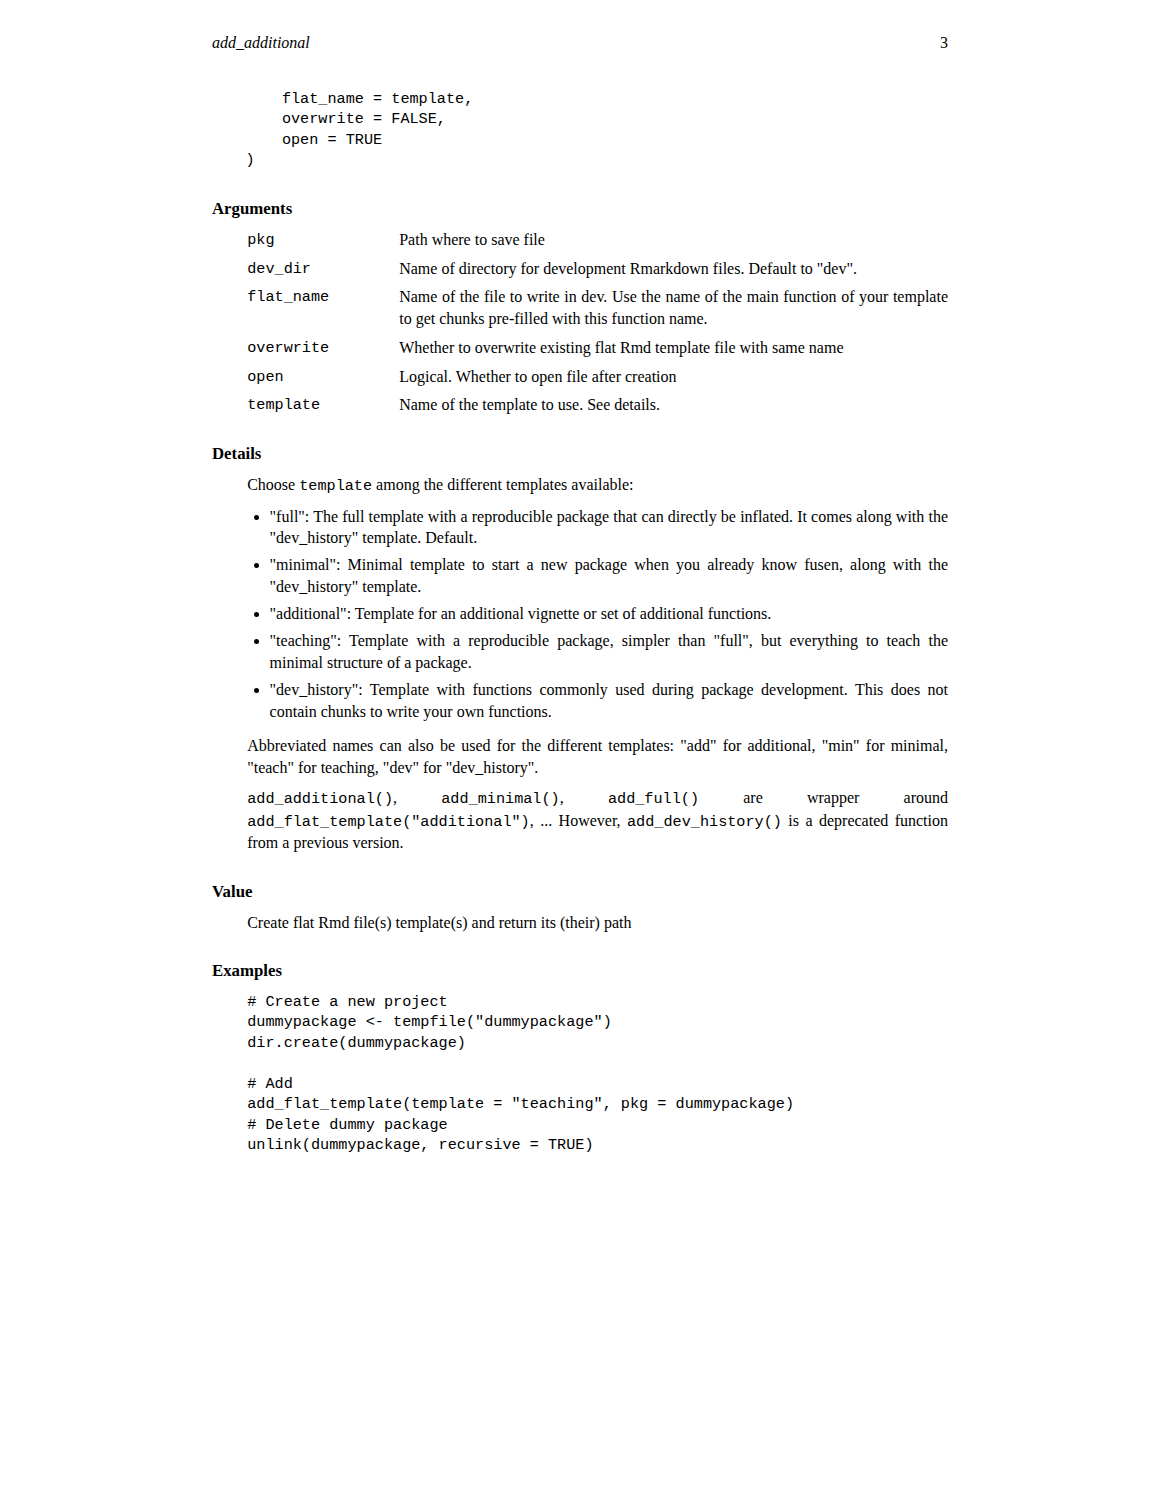add_additional 3
    flat_name = template,
    overwrite = FALSE,
    open = TRUE
)
Arguments
pkg
Path where to save file
dev_dir
Name of directory for development Rmarkdown files. Default to "dev".
flat_name
Name of the file to write in dev. Use the name of the main function of your template to get chunks pre-filled with this function name.
overwrite
Whether to overwrite existing flat Rmd template file with same name
open
Logical. Whether to open file after creation
template
Name of the template to use. See details.
Details
Choose template among the different templates available:
"full": The full template with a reproducible package that can directly be inflated. It comes along with the "dev_history" template. Default.
"minimal": Minimal template to start a new package when you already know fusen, along with the "dev_history" template.
"additional": Template for an additional vignette or set of additional functions.
"teaching": Template with a reproducible package, simpler than "full", but everything to teach the minimal structure of a package.
"dev_history": Template with functions commonly used during package development. This does not contain chunks to write your own functions.
Abbreviated names can also be used for the different templates: "add" for additional, "min" for minimal, "teach" for teaching, "dev" for "dev_history".
add_additional(), add_minimal(), add_full() are wrapper around add_flat_template("additional"), ... However, add_dev_history() is a deprecated function from a previous version.
Value
Create flat Rmd file(s) template(s) and return its (their) path
Examples
# Create a new project
dummypackage <- tempfile("dummypackage")
dir.create(dummypackage)

# Add
add_flat_template(template = "teaching", pkg = dummypackage)
# Delete dummy package
unlink(dummypackage, recursive = TRUE)